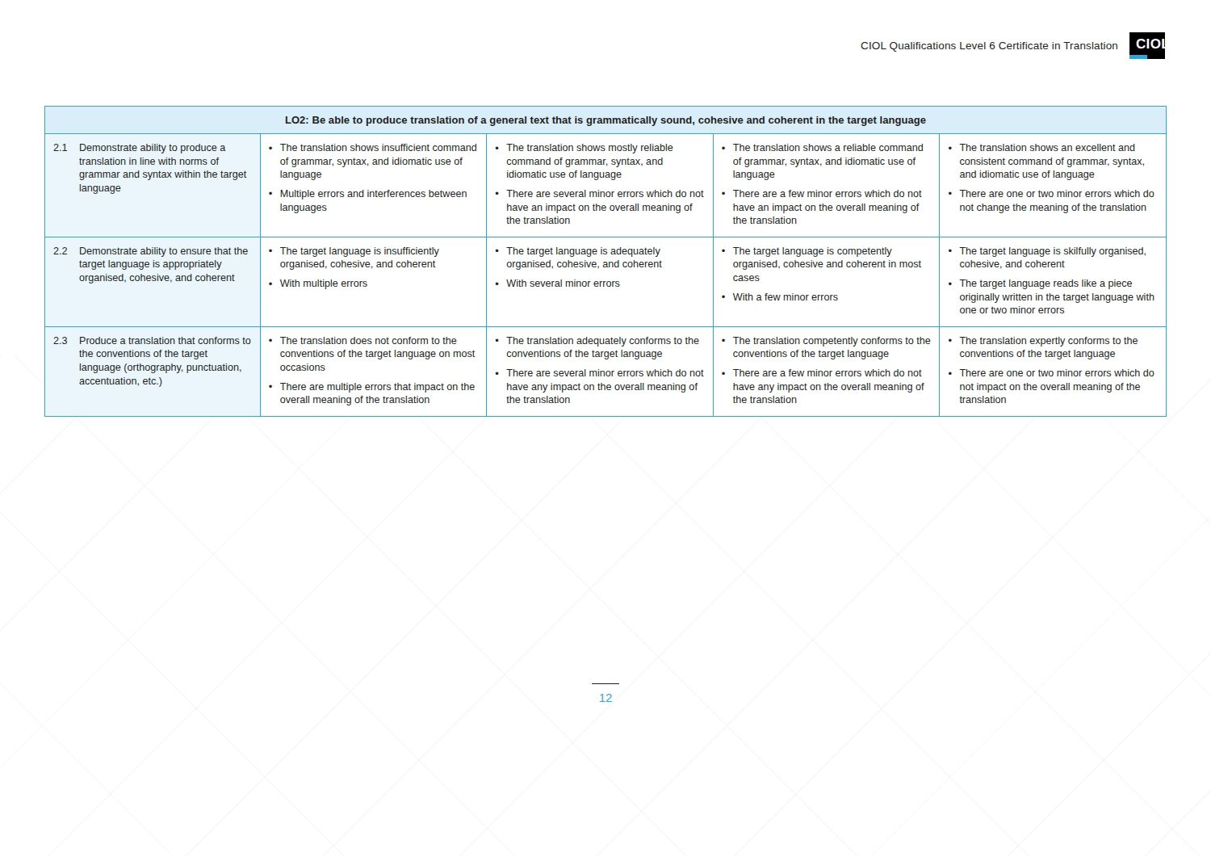CIOL Qualifications Level 6 Certificate in Translation CIOL
| LO2: Be able to produce translation of a general text that is grammatically sound, cohesive and coherent in the target language |
| --- |
| 2.1 Demonstrate ability to produce a translation in line with norms of grammar and syntax within the target language | The translation shows insufficient command of grammar, syntax, and idiomatic use of language Multiple errors and interferences between languages | The translation shows mostly reliable command of grammar, syntax, and idiomatic use of language There are several minor errors which do not have an impact on the overall meaning of the translation | The translation shows a reliable command of grammar, syntax, and idiomatic use of language There are a few minor errors which do not have an impact on the overall meaning of the translation | The translation shows an excellent and consistent command of grammar, syntax, and idiomatic use of language There are one or two minor errors which do not change the meaning of the translation |
| 2.2 Demonstrate ability to ensure that the target language is appropriately organised, cohesive, and coherent | The target language is insufficiently organised, cohesive, and coherent With multiple errors | The target language is adequately organised, cohesive, and coherent With several minor errors | The target language is competently organised, cohesive and coherent in most cases With a few minor errors | The target language is skilfully organised, cohesive, and coherent The target language reads like a piece originally written in the target language with one or two minor errors |
| 2.3 Produce a translation that conforms to the conventions of the target language (orthography, punctuation, accentuation, etc.) | The translation does not conform to the conventions of the target language on most occasions There are multiple errors that impact on the overall meaning of the translation | The translation adequately conforms to the conventions of the target language There are several minor errors which do not have any impact on the overall meaning of the translation | The translation competently conforms to the conventions of the target language There are a few minor errors which do not have any impact on the overall meaning of the translation | The translation expertly conforms to the conventions of the target language There are one or two minor errors which do not impact on the overall meaning of the translation |
12